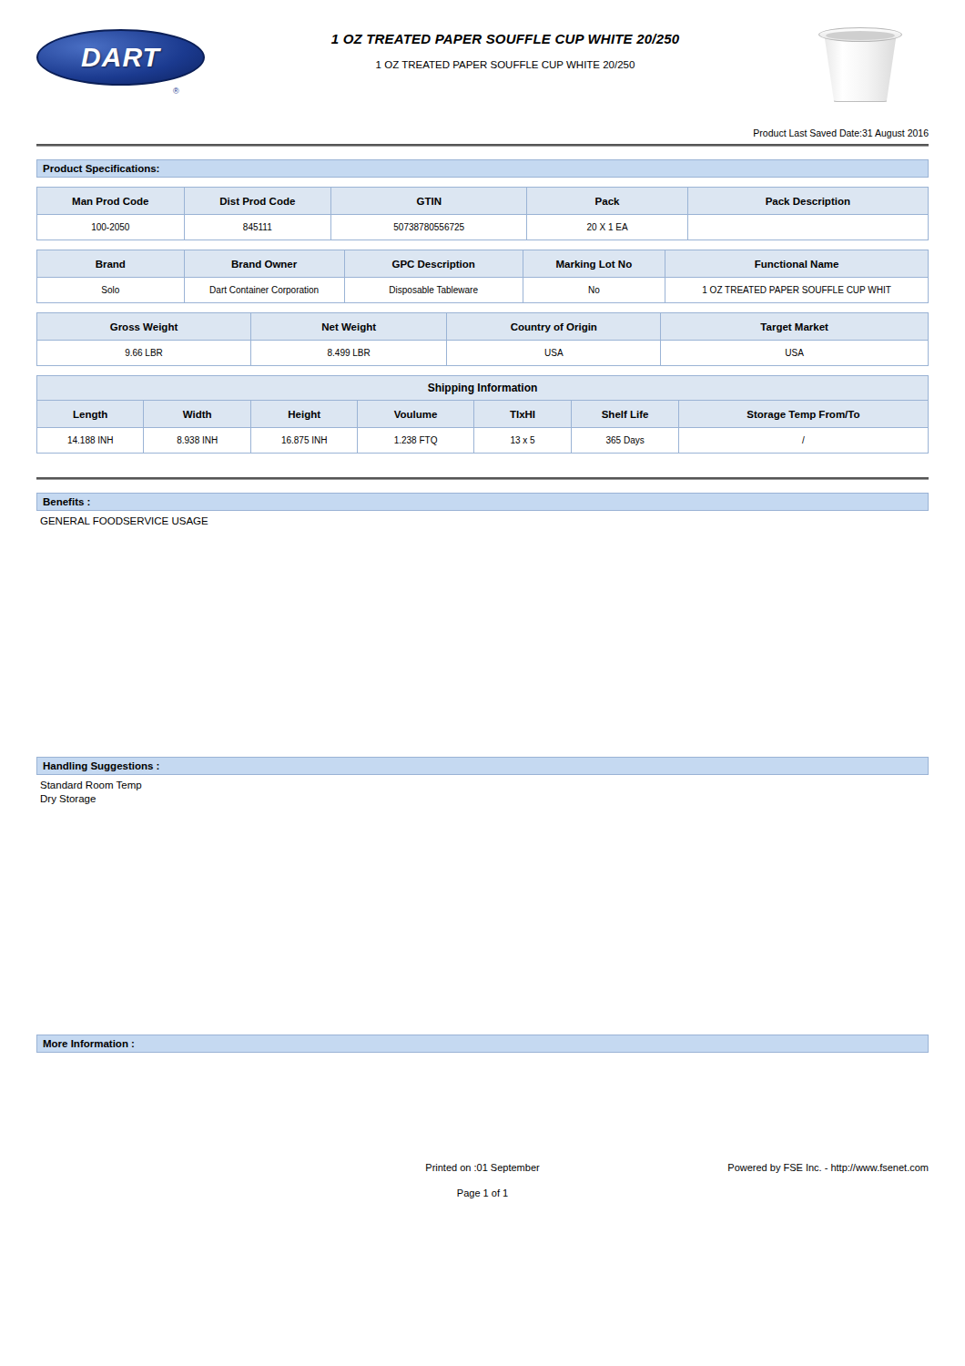DART
®
1 OZ TREATED PAPER SOUFFLE CUP WHITE 20/250
1 OZ TREATED PAPER SOUFFLE CUP WHITE 20/250
Product Last Saved Date:31 August 2016
Product Specifications:
| Man Prod Code | Dist Prod Code | GTIN | Pack | Pack Description |
| --- | --- | --- | --- | --- |
| 100-2050 | 845111 | 50738780556725 | 20 X 1 EA | |
| Brand | Brand Owner | GPC Description | Marking Lot No | Functional Name |
| --- | --- | --- | --- | --- |
| Solo | Dart Container Corporation | Disposable Tableware | No | 1 OZ TREATED PAPER SOUFFLE CUP WHIT |
| Gross Weight | Net Weight | Country of Origin | Target Market |
| --- | --- | --- | --- |
| 9.66 LBR | 8.499 LBR | USA | USA |
| Shipping Information |
| Length | Width | Height | Voulume | TIxHI | Shelf Life | Storage Temp From/To |
| 14.188 INH | 8.938 INH | 16.875 INH | 1.238 FTQ | 13 x 5 | 365 Days | / |
Benefits :
GENERAL FOODSERVICE USAGE
Handling Suggestions :
Standard Room Temp
Dry Storage
More Information :
Printed on :01 September
Powered by FSE Inc. - http://www.fsenet.com
Page 1 of 1